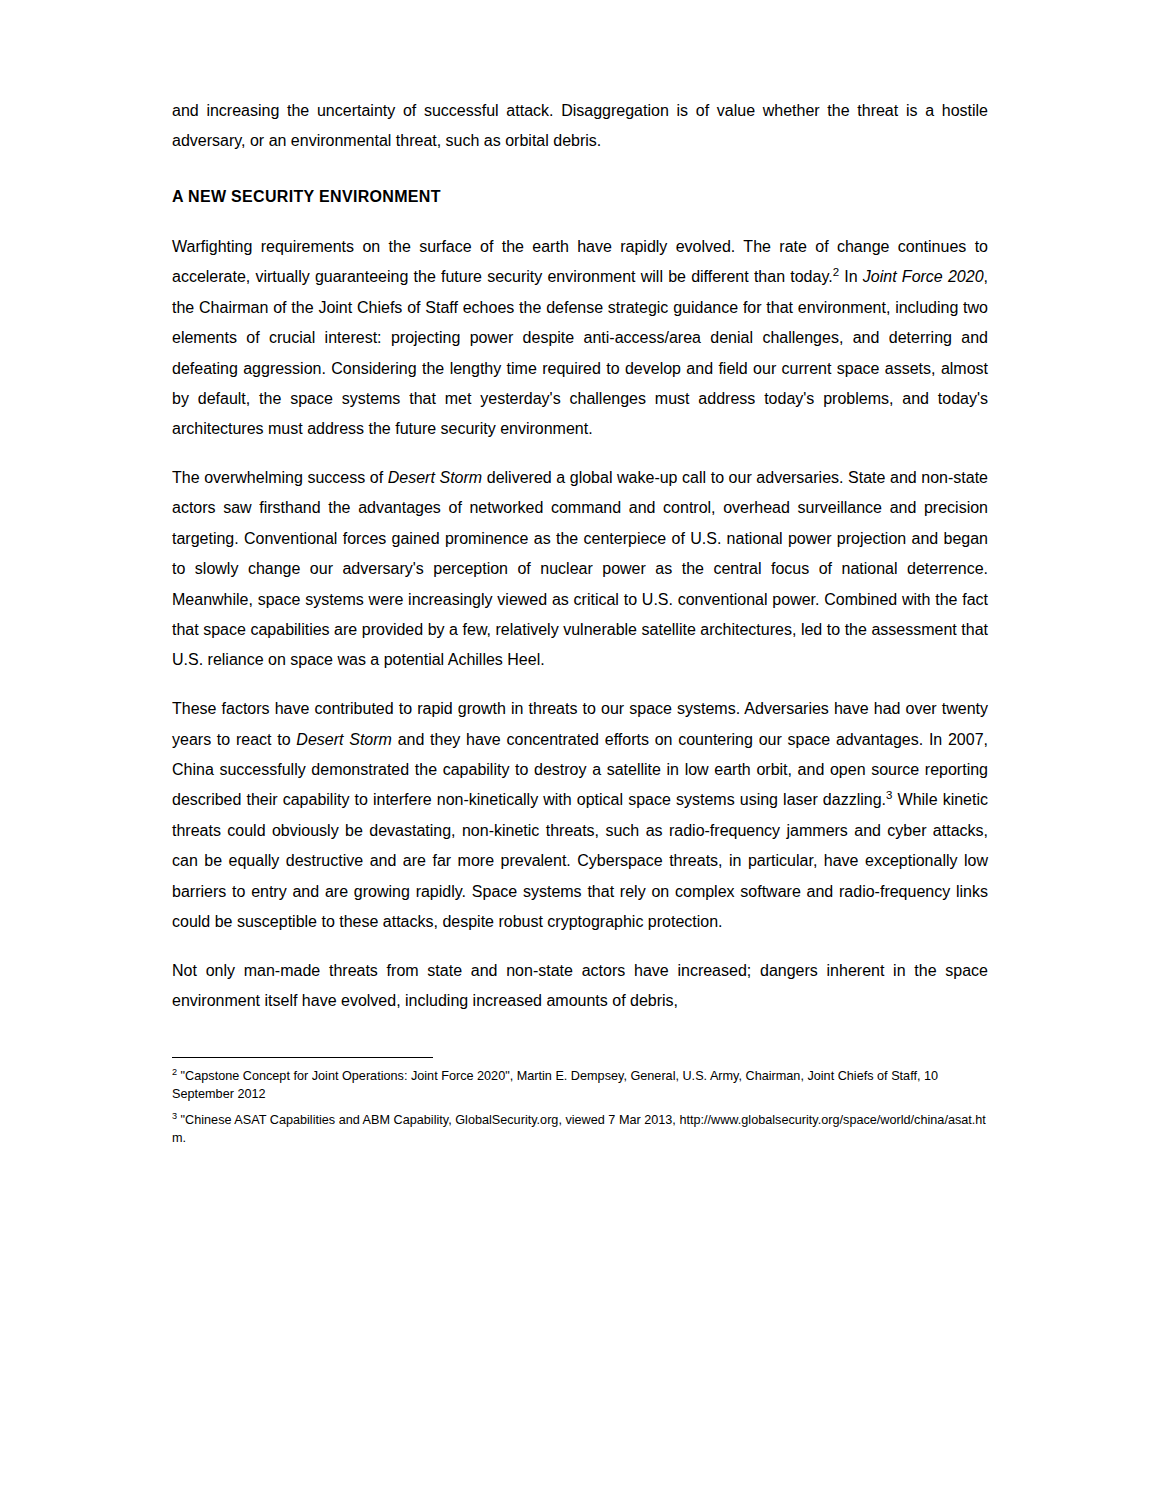and increasing the uncertainty of successful attack. Disaggregation is of value whether the threat is a hostile adversary, or an environmental threat, such as orbital debris.
A NEW SECURITY ENVIRONMENT
Warfighting requirements on the surface of the earth have rapidly evolved. The rate of change continues to accelerate, virtually guaranteeing the future security environment will be different than today.2 In Joint Force 2020, the Chairman of the Joint Chiefs of Staff echoes the defense strategic guidance for that environment, including two elements of crucial interest: projecting power despite anti-access/area denial challenges, and deterring and defeating aggression. Considering the lengthy time required to develop and field our current space assets, almost by default, the space systems that met yesterday's challenges must address today's problems, and today's architectures must address the future security environment.
The overwhelming success of Desert Storm delivered a global wake-up call to our adversaries. State and non-state actors saw firsthand the advantages of networked command and control, overhead surveillance and precision targeting. Conventional forces gained prominence as the centerpiece of U.S. national power projection and began to slowly change our adversary's perception of nuclear power as the central focus of national deterrence. Meanwhile, space systems were increasingly viewed as critical to U.S. conventional power. Combined with the fact that space capabilities are provided by a few, relatively vulnerable satellite architectures, led to the assessment that U.S. reliance on space was a potential Achilles Heel.
These factors have contributed to rapid growth in threats to our space systems. Adversaries have had over twenty years to react to Desert Storm and they have concentrated efforts on countering our space advantages. In 2007, China successfully demonstrated the capability to destroy a satellite in low earth orbit, and open source reporting described their capability to interfere non-kinetically with optical space systems using laser dazzling.3 While kinetic threats could obviously be devastating, non-kinetic threats, such as radio-frequency jammers and cyber attacks, can be equally destructive and are far more prevalent. Cyberspace threats, in particular, have exceptionally low barriers to entry and are growing rapidly. Space systems that rely on complex software and radio-frequency links could be susceptible to these attacks, despite robust cryptographic protection.
Not only man-made threats from state and non-state actors have increased; dangers inherent in the space environment itself have evolved, including increased amounts of debris,
2 "Capstone Concept for Joint Operations: Joint Force 2020", Martin E. Dempsey, General, U.S. Army, Chairman, Joint Chiefs of Staff, 10 September 2012
3 "Chinese ASAT Capabilities and ABM Capability, GlobalSecurity.org, viewed 7 Mar 2013, http://www.globalsecurity.org/space/world/china/asat.htm.